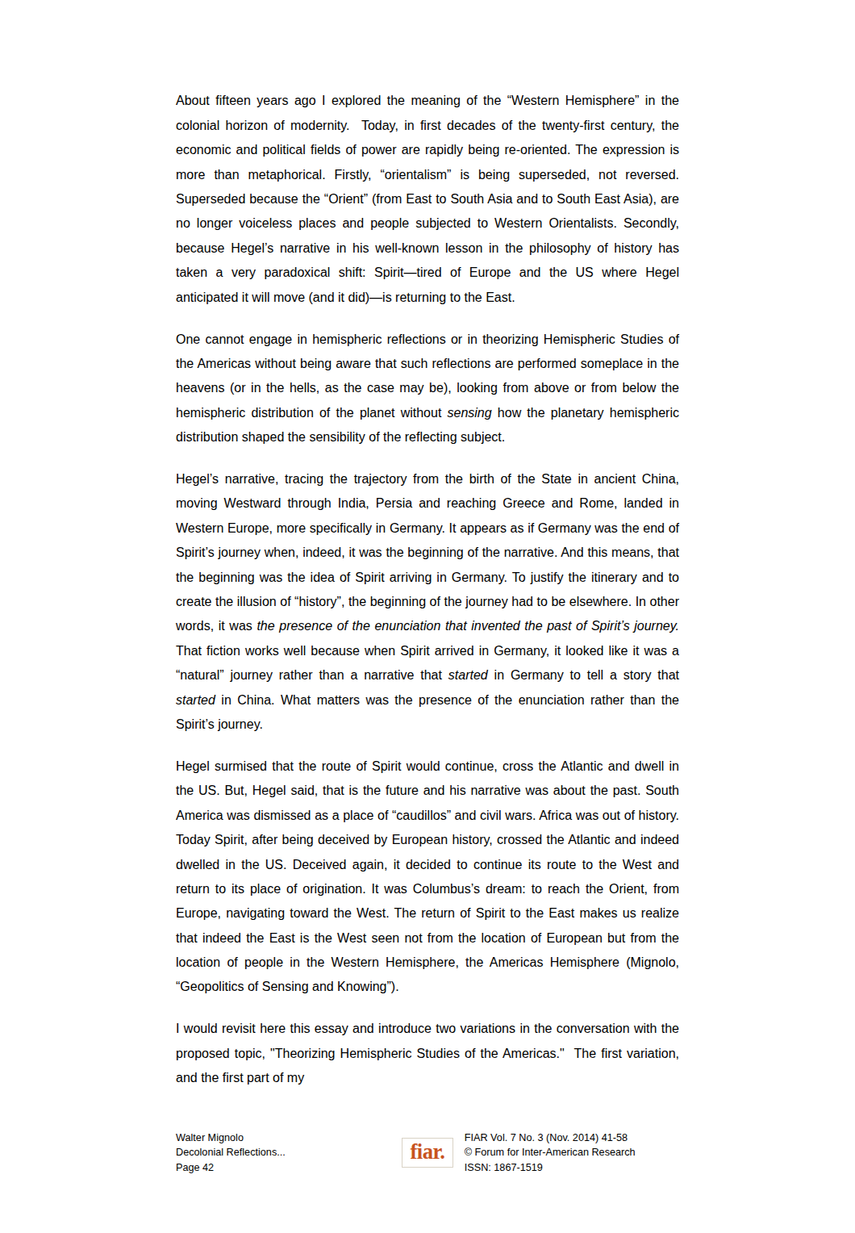About fifteen years ago I explored the meaning of the “Western Hemisphere” in the colonial horizon of modernity. Today, in first decades of the twenty-first century, the economic and political fields of power are rapidly being re-oriented. The expression is more than metaphorical. Firstly, “orientalism” is being superseded, not reversed. Superseded because the “Orient” (from East to South Asia and to South East Asia), are no longer voiceless places and people subjected to Western Orientalists. Secondly, because Hegel’s narrative in his well-known lesson in the philosophy of history has taken a very paradoxical shift: Spirit—tired of Europe and the US where Hegel anticipated it will move (and it did)—is returning to the East.
One cannot engage in hemispheric reflections or in theorizing Hemispheric Studies of the Americas without being aware that such reflections are performed someplace in the heavens (or in the hells, as the case may be), looking from above or from below the hemispheric distribution of the planet without sensing how the planetary hemispheric distribution shaped the sensibility of the reflecting subject.
Hegel’s narrative, tracing the trajectory from the birth of the State in ancient China, moving Westward through India, Persia and reaching Greece and Rome, landed in Western Europe, more specifically in Germany. It appears as if Germany was the end of Spirit’s journey when, indeed, it was the beginning of the narrative. And this means, that the beginning was the idea of Spirit arriving in Germany. To justify the itinerary and to create the illusion of “history”, the beginning of the journey had to be elsewhere. In other words, it was the presence of the enunciation that invented the past of Spirit’s journey. That fiction works well because when Spirit arrived in Germany, it looked like it was a “natural” journey rather than a narrative that started in Germany to tell a story that started in China. What matters was the presence of the enunciation rather than the Spirit’s journey.
Hegel surmised that the route of Spirit would continue, cross the Atlantic and dwell in the US. But, Hegel said, that is the future and his narrative was about the past. South America was dismissed as a place of “caudillos” and civil wars. Africa was out of history. Today Spirit, after being deceived by European history, crossed the Atlantic and indeed dwelled in the US. Deceived again, it decided to continue its route to the West and return to its place of origination. It was Columbus’s dream: to reach the Orient, from Europe, navigating toward the West. The return of Spirit to the East makes us realize that indeed the East is the West seen not from the location of European but from the location of people in the Western Hemisphere, the Americas Hemisphere (Mignolo, “Geopolitics of Sensing and Knowing”).
I would revisit here this essay and introduce two variations in the conversation with the proposed topic, "Theorizing Hemispheric Studies of the Americas." The first variation, and the first part of my
Walter Mignolo
Decolonial Reflections...
Page 42
fiar.
FIAR Vol. 7 No. 3 (Nov. 2014) 41-58
© Forum for Inter-American Research
ISSN: 1867-1519